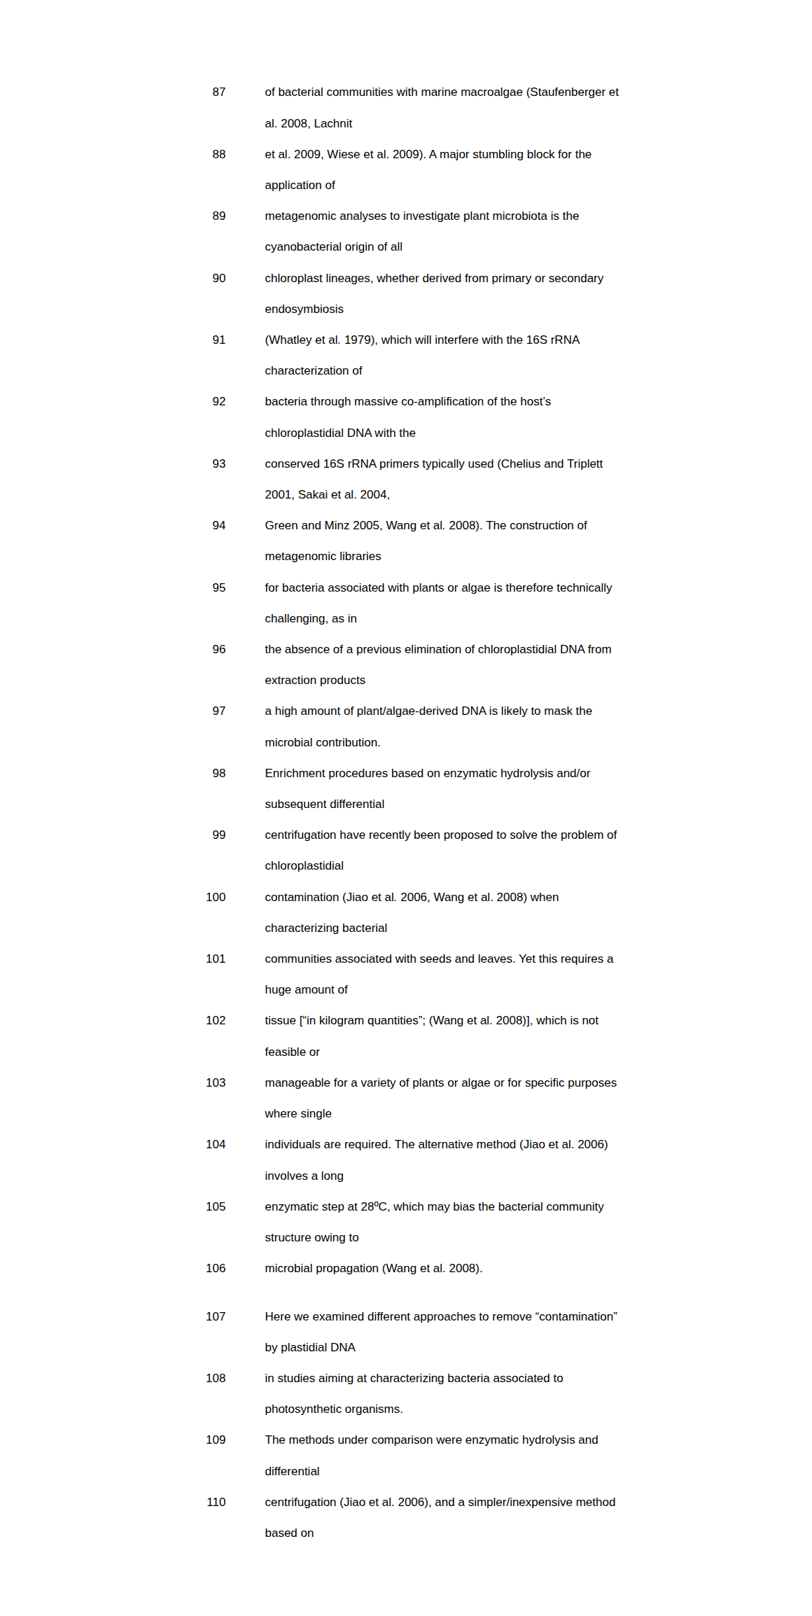of bacterial communities with marine macroalgae (Staufenberger et al. 2008, Lachnit
et al. 2009, Wiese et al. 2009). A major stumbling block for the application of
metagenomic analyses to investigate plant microbiota is the cyanobacterial origin of all
chloroplast lineages, whether derived from primary or secondary endosymbiosis
(Whatley et al. 1979), which will interfere with the 16S rRNA characterization of
bacteria through massive co-amplification of the host’s chloroplastidial DNA with the
conserved 16S rRNA primers typically used (Chelius and Triplett 2001, Sakai et al. 2004,
Green and Minz 2005, Wang et al. 2008). The construction of metagenomic libraries
for bacteria associated with plants or algae is therefore technically challenging, as in
the absence of a previous elimination of chloroplastidial DNA from extraction products
a high amount of plant/algae-derived DNA is likely to mask the microbial contribution.
Enrichment procedures based on enzymatic hydrolysis and/or subsequent differential
centrifugation have recently been proposed to solve the problem of chloroplastidial
contamination (Jiao et al. 2006, Wang et al. 2008) when characterizing bacterial
communities associated with seeds and leaves. Yet this requires a huge amount of
tissue [“in kilogram quantities”; (Wang et al. 2008)], which is not feasible or
manageable for a variety of plants or algae or for specific purposes where single
individuals are required. The alternative method (Jiao et al. 2006) involves a long
enzymatic step at 28ºC, which may bias the bacterial community structure owing to
microbial propagation (Wang et al. 2008).
Here we examined different approaches to remove “contamination” by plastidial DNA
in studies aiming at characterizing bacteria associated to photosynthetic organisms.
The methods under comparison were enzymatic hydrolysis and differential
centrifugation (Jiao et al. 2006), and a simpler/inexpensive method based on